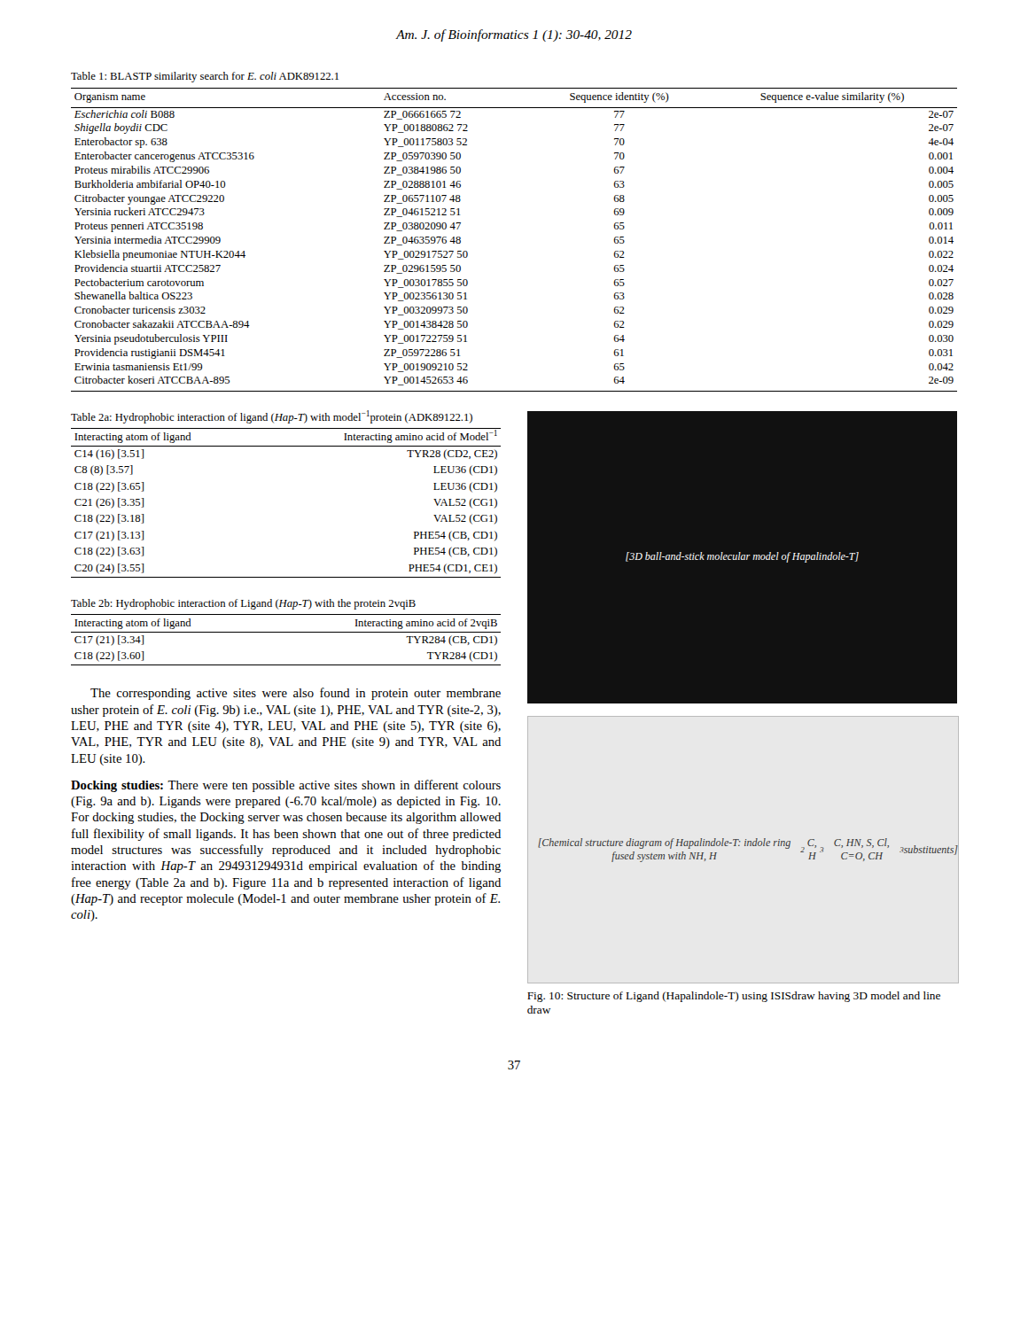Am. J. of Bioinformatics 1 (1): 30-40, 2012
Table 1: BLASTP similarity search for E. coli ADK89122.1
| Organism name | Accession no. | Sequence identity (%) | Sequence e-value similarity (%) |
| --- | --- | --- | --- |
| Escherichia coli B088 | ZP_06661665 72 | 77 | 2e-07 |
| Shigella boydii CDC | YP_001880862 72 | 77 | 2e-07 |
| Enterobactor sp. 638 | YP_001175803 52 | 70 | 4e-04 |
| Enterobacter cancerogenus ATCC35316 | ZP_05970390 50 | 70 | 0.001 |
| Proteus mirabilis ATCC29906 | ZP_03841986 50 | 67 | 0.004 |
| Burkholderia ambifarial OP40-10 | ZP_02888101 46 | 63 | 0.005 |
| Citrobacter youngae ATCC29220 | ZP_06571107 48 | 68 | 0.005 |
| Yersinia ruckeri ATCC29473 | ZP_04615212 51 | 69 | 0.009 |
| Proteus penneri ATCC35198 | ZP_03802090 47 | 65 | 0.011 |
| Yersinia intermedia ATCC29909 | ZP_04635976 48 | 65 | 0.014 |
| Klebsiella pneumoniae NTUH-K2044 | YP_002917527 50 | 62 | 0.022 |
| Providencia stuartii ATCC25827 | ZP_02961595 50 | 65 | 0.024 |
| Pectobacterium carotovorum | YP_003017855 50 | 65 | 0.027 |
| Shewanella baltica OS223 | YP_002356130 51 | 63 | 0.028 |
| Cronobacter turicensis z3032 | YP_003209973 50 | 62 | 0.029 |
| Cronobacter sakazakii ATCCBAA-894 | YP_001438428 50 | 62 | 0.029 |
| Yersinia pseudotuberculosis YPIII | YP_001722759 51 | 64 | 0.030 |
| Providencia rustigianii DSM4541 | ZP_05972286 51 | 61 | 0.031 |
| Erwinia tasmaniensis Et1/99 | YP_001909210 52 | 65 | 0.042 |
| Citrobacter koseri ATCCBAA-895 | YP_001452653 46 | 64 | 2e-09 |
Table 2a: Hydrophobic interaction of ligand ( Hap-T ) with model −1 protein (ADK89122.1)
| Interacting atom of ligand | Interacting amino acid of Model −1 |
| --- | --- |
| C14 (16) [3.51] | TYR28 (CD2, CE2) |
| C8 (8) [3.57] | LEU36 (CD1) |
| C18 (22) [3.65] | LEU36 (CD1) |
| C21 (26) [3.35] | VAL52 (CG1) |
| C18 (22) [3.18] | VAL52 (CG1) |
| C17 (21) [3.13] | PHE54 (CB, CD1) |
| C18 (22) [3.63] | PHE54 (CB, CD1) |
| C20 (24) [3.55] | PHE54 (CD1, CE1) |
Table 2b: Hydrophobic interaction of Ligand ( Hap-T ) with the protein 2vqiB
| Interacting atom of ligand | Interacting amino acid of 2vqiB |
| --- | --- |
| C17 (21) [3.34] | TYR284 (CB, CD1) |
| C18 (22) [3.60] | TYR284 (CD1) |
The corresponding active sites were also found in protein outer membrane usher protein of E. coli (Fig. 9b) i.e., VAL (site 1), PHE, VAL and TYR (site-2, 3), LEU, PHE and TYR (site 4), TYR, LEU, VAL and PHE (site 5), TYR (site 6), VAL, PHE, TYR and LEU (site 8), VAL and PHE (site 9) and TYR, VAL and LEU (site 10).
Docking studies: There were ten possible active sites shown in different colours (Fig. 9a and b). Ligands were prepared (-6.70 kcal/mole) as depicted in Fig. 10. For docking studies, the Docking server was chosen because its algorithm allowed full flexibility of small ligands. It has been shown that one out of three predicted model structures was successfully reproduced and it included hydrophobic interaction with Hap-T an 294931294931d empirical evaluation of the binding free energy (Table 2a and b). Figure 11a and b represented interaction of ligand (Hap-T) and receptor molecule (Model-1 and outer membrane usher protein of E. coli).
[3D ball-and-stick molecular model of Hapalindole-T]
[Chemical structure diagram of Hapalindole-T: indole ring fused system with NH, H2C, H3C, HN, S, Cl, C=O, CH3 substituents]
Fig. 10: Structure of Ligand (Hapalindole-T) using ISISdraw having 3D model and line draw
37